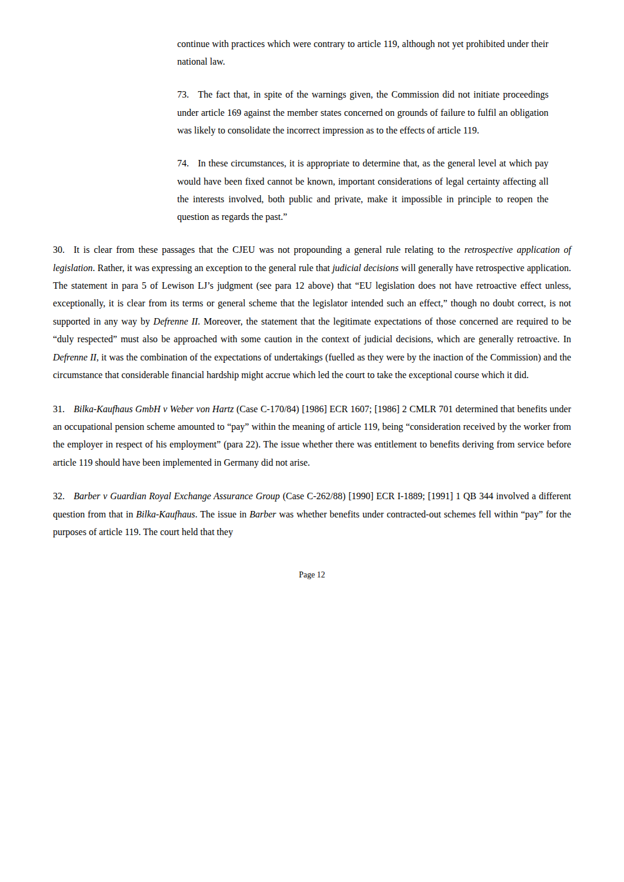continue with practices which were contrary to article 119, although not yet prohibited under their national law.
73. The fact that, in spite of the warnings given, the Commission did not initiate proceedings under article 169 against the member states concerned on grounds of failure to fulfil an obligation was likely to consolidate the incorrect impression as to the effects of article 119.
74. In these circumstances, it is appropriate to determine that, as the general level at which pay would have been fixed cannot be known, important considerations of legal certainty affecting all the interests involved, both public and private, make it impossible in principle to reopen the question as regards the past.”
30. It is clear from these passages that the CJEU was not propounding a general rule relating to the retrospective application of legislation. Rather, it was expressing an exception to the general rule that judicial decisions will generally have retrospective application. The statement in para 5 of Lewison LJ’s judgment (see para 12 above) that “EU legislation does not have retroactive effect unless, exceptionally, it is clear from its terms or general scheme that the legislator intended such an effect,” though no doubt correct, is not supported in any way by Defrenne II. Moreover, the statement that the legitimate expectations of those concerned are required to be “duly respected” must also be approached with some caution in the context of judicial decisions, which are generally retroactive. In Defrenne II, it was the combination of the expectations of undertakings (fuelled as they were by the inaction of the Commission) and the circumstance that considerable financial hardship might accrue which led the court to take the exceptional course which it did.
31. Bilka-Kaufhaus GmbH v Weber von Hartz (Case C-170/84) [1986] ECR 1607; [1986] 2 CMLR 701 determined that benefits under an occupational pension scheme amounted to “pay” within the meaning of article 119, being “consideration received by the worker from the employer in respect of his employment” (para 22). The issue whether there was entitlement to benefits deriving from service before article 119 should have been implemented in Germany did not arise.
32. Barber v Guardian Royal Exchange Assurance Group (Case C-262/88) [1990] ECR I-1889; [1991] 1 QB 344 involved a different question from that in Bilka-Kaufhaus. The issue in Barber was whether benefits under contracted-out schemes fell within “pay” for the purposes of article 119. The court held that they
Page 12